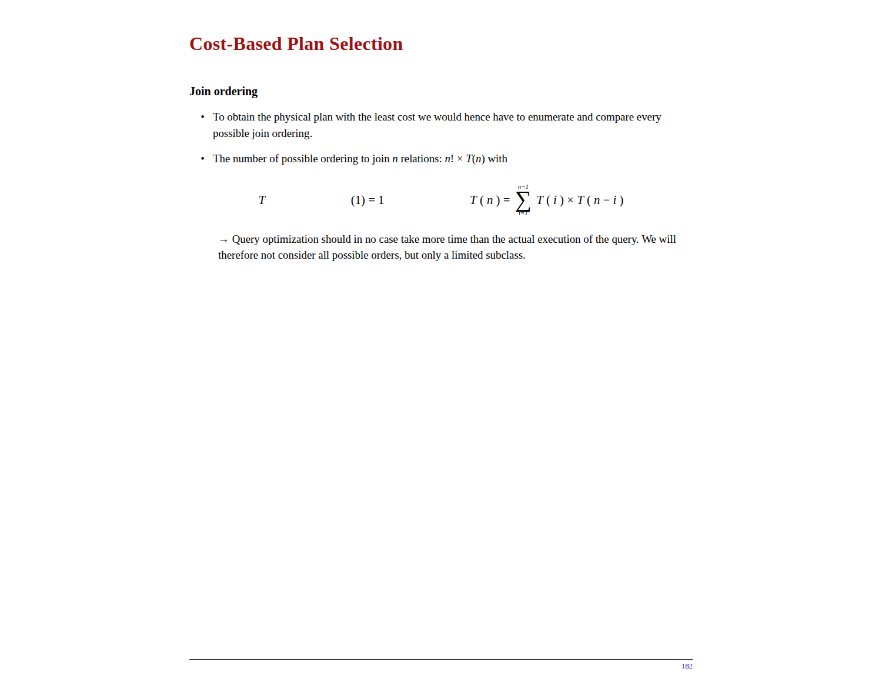Cost-Based Plan Selection
Join ordering
To obtain the physical plan with the least cost we would hence have to enumerate and compare every possible join ordering.
The number of possible ordering to join n relations: n! × T(n) with
T(1) = 1 T(n) = n−1 ∑ i=1 T(i) × T(n − i)
→ Query optimization should in no case take more time than the actual execution of the query. We will therefore not consider all possible orders, but only a limited subclass.
182